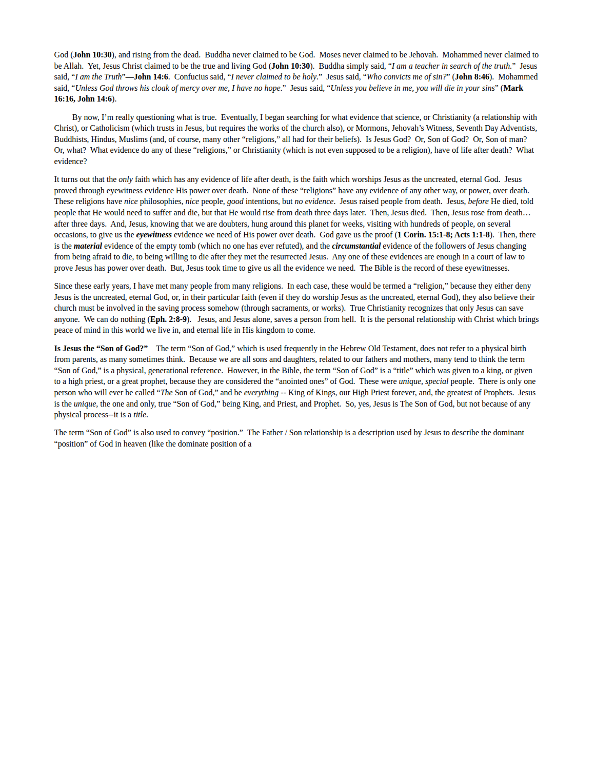God (John 10:30), and rising from the dead. Buddha never claimed to be God. Moses never claimed to be Jehovah. Mohammed never claimed to be Allah. Yet, Jesus Christ claimed to be the true and living God (John 10:30). Buddha simply said, “I am a teacher in search of the truth.” Jesus said, “I am the Truth”—John 14:6. Confucius said, “I never claimed to be holy.” Jesus said, “Who convicts me of sin?” (John 8:46). Mohammed said, “Unless God throws his cloak of mercy over me, I have no hope.” Jesus said, “Unless you believe in me, you will die in your sins” (Mark 16:16, John 14:6).
By now, I’m really questioning what is true. Eventually, I began searching for what evidence that science, or Christianity (a relationship with Christ), or Catholicism (which trusts in Jesus, but requires the works of the church also), or Mormons, Jehovah’s Witness, Seventh Day Adventists, Buddhists, Hindus, Muslims (and, of course, many other “religions,” all had for their beliefs). Is Jesus God? Or, Son of God? Or, Son of man? Or, what? What evidence do any of these “religions,” or Christianity (which is not even supposed to be a religion), have of life after death? What evidence?
It turns out that the only faith which has any evidence of life after death, is the faith which worships Jesus as the uncreated, eternal God. Jesus proved through eyewitness evidence His power over death. None of these “religions” have any evidence of any other way, or power, over death. These religions have nice philosophies, nice people, good intentions, but no evidence. Jesus raised people from death. Jesus, before He died, told people that He would need to suffer and die, but that He would rise from death three days later. Then, Jesus died. Then, Jesus rose from death…after three days. And, Jesus, knowing that we are doubters, hung around this planet for weeks, visiting with hundreds of people, on several occasions, to give us the eyewitness evidence we need of His power over death. God gave us the proof (1 Corin. 15:1-8; Acts 1:1-8). Then, there is the material evidence of the empty tomb (which no one has ever refuted), and the circumstantial evidence of the followers of Jesus changing from being afraid to die, to being willing to die after they met the resurrected Jesus. Any one of these evidences are enough in a court of law to prove Jesus has power over death. But, Jesus took time to give us all the evidence we need. The Bible is the record of these eyewitnesses.
Since these early years, I have met many people from many religions. In each case, these would be termed a “religion,” because they either deny Jesus is the uncreated, eternal God, or, in their particular faith (even if they do worship Jesus as the uncreated, eternal God), they also believe their church must be involved in the saving process somehow (through sacraments, or works). True Christianity recognizes that only Jesus can save anyone. We can do nothing (Eph. 2:8-9). Jesus, and Jesus alone, saves a person from hell. It is the personal relationship with Christ which brings peace of mind in this world we live in, and eternal life in His kingdom to come.
Is Jesus the “Son of God?” The term “Son of God,” which is used frequently in the Hebrew Old Testament, does not refer to a physical birth from parents, as many sometimes think. Because we are all sons and daughters, related to our fathers and mothers, many tend to think the term “Son of God,” is a physical, generational reference. However, in the Bible, the term “Son of God” is a “title” which was given to a king, or given to a high priest, or a great prophet, because they are considered the “anointed ones” of God. These were unique, special people. There is only one person who will ever be called “The Son of God,” and be everything -- King of Kings, our High Priest forever, and, the greatest of Prophets. Jesus is the unique, the one and only, true “Son of God,” being King, and Priest, and Prophet. So, yes, Jesus is The Son of God, but not because of any physical process--it is a title.
The term “Son of God” is also used to convey “position.” The Father / Son relationship is a description used by Jesus to describe the dominant “position” of God in heaven (like the dominate position of a